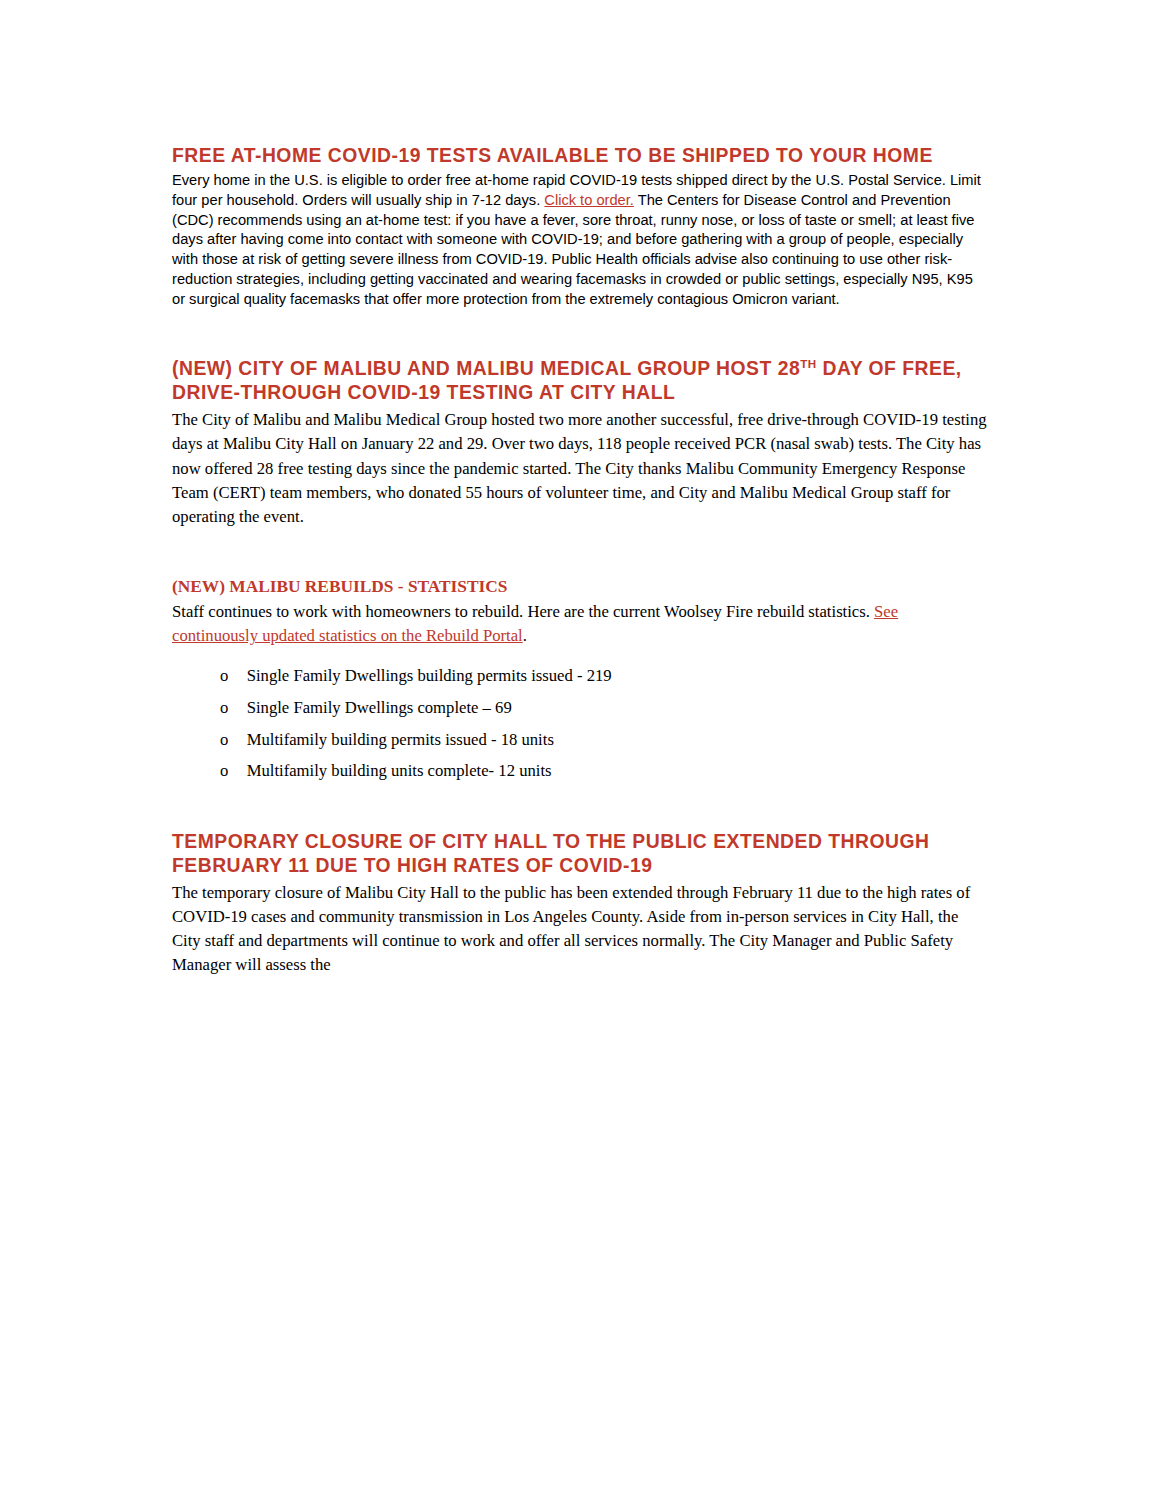Free At-Home COVID-19 Tests Available to be Shipped to Your Home
Every home in the U.S. is eligible to order free at-home rapid COVID-19 tests shipped direct by the U.S. Postal Service. Limit four per household. Orders will usually ship in 7-12 days. Click to order. The Centers for Disease Control and Prevention (CDC) recommends using an at-home test: if you have a fever, sore throat, runny nose, or loss of taste or smell; at least five days after having come into contact with someone with COVID-19; and before gathering with a group of people, especially with those at risk of getting severe illness from COVID-19. Public Health officials advise also continuing to use other risk-reduction strategies, including getting vaccinated and wearing facemasks in crowded or public settings, especially N95, K95 or surgical quality facemasks that offer more protection from the extremely contagious Omicron variant.
(New) City of Malibu and Malibu Medical Group Host 28th Day of Free, Drive-Through COVID-19 Testing at City Hall
The City of Malibu and Malibu Medical Group hosted two more another successful, free drive-through COVID-19 testing days at Malibu City Hall on January 22 and 29. Over two days, 118 people received PCR (nasal swab) tests. The City has now offered 28 free testing days since the pandemic started. The City thanks Malibu Community Emergency Response Team (CERT) team members, who donated 55 hours of volunteer time, and City and Malibu Medical Group staff for operating the event.
(New) Malibu Rebuilds - Statistics
Staff continues to work with homeowners to rebuild. Here are the current Woolsey Fire rebuild statistics. See continuously updated statistics on the Rebuild Portal.
Single Family Dwellings building permits issued - 219
Single Family Dwellings complete – 69
Multifamily building permits issued - 18 units
Multifamily building units complete- 12 units
Temporary Closure of City Hall to the Public Extended Through February 11 Due to High Rates of COVID-19
The temporary closure of Malibu City Hall to the public has been extended through February 11 due to the high rates of COVID-19 cases and community transmission in Los Angeles County. Aside from in-person services in City Hall, the City staff and departments will continue to work and offer all services normally. The City Manager and Public Safety Manager will assess the